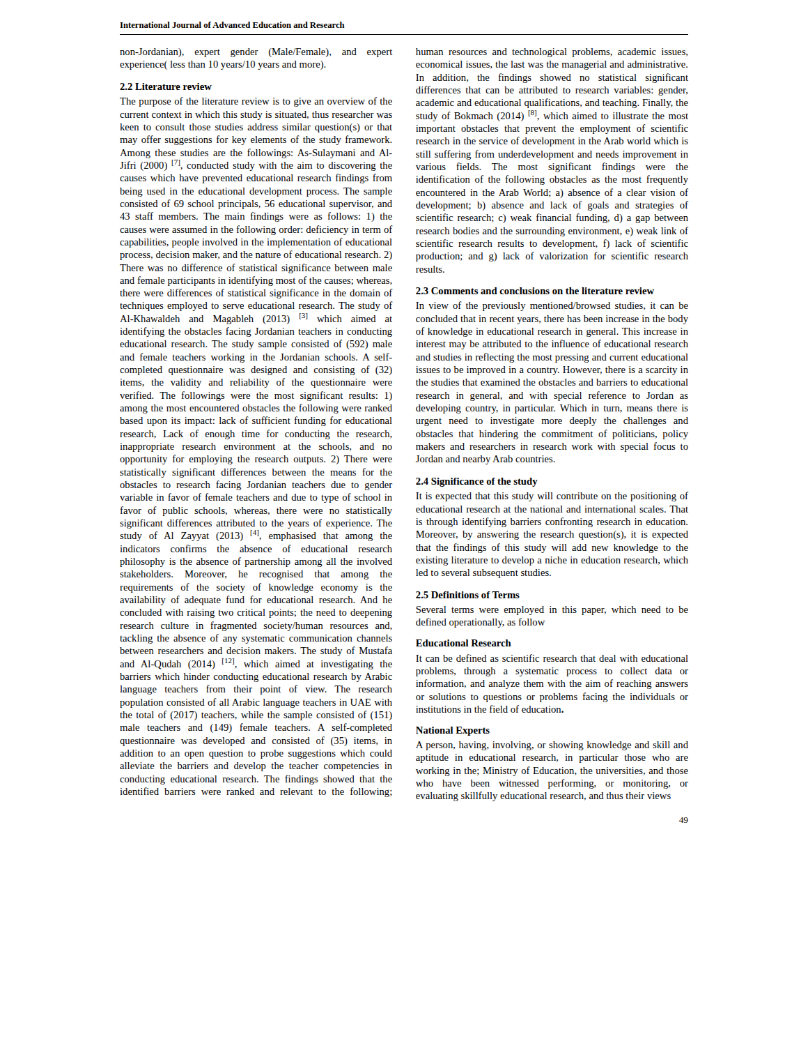International Journal of Advanced Education and Research
non-Jordanian), expert gender (Male/Female), and expert experience( less than 10 years/10 years and more).
2.2 Literature review
The purpose of the literature review is to give an overview of the current context in which this study is situated, thus researcher was keen to consult those studies address similar question(s) or that may offer suggestions for key elements of the study framework. Among these studies are the followings: As-Sulaymani and Al-Jifri (2000) [7], conducted study with the aim to discovering the causes which have prevented educational research findings from being used in the educational development process. The sample consisted of 69 school principals, 56 educational supervisor, and 43 staff members. The main findings were as follows: 1) the causes were assumed in the following order: deficiency in term of capabilities, people involved in the implementation of educational process, decision maker, and the nature of educational research. 2) There was no difference of statistical significance between male and female participants in identifying most of the causes; whereas, there were differences of statistical significance in the domain of techniques employed to serve educational research. The study of Al-Khawaldeh and Magableh (2013) [3] which aimed at identifying the obstacles facing Jordanian teachers in conducting educational research. The study sample consisted of (592) male and female teachers working in the Jordanian schools. A self-completed questionnaire was designed and consisting of (32) items, the validity and reliability of the questionnaire were verified. The followings were the most significant results: 1) among the most encountered obstacles the following were ranked based upon its impact: lack of sufficient funding for educational research, Lack of enough time for conducting the research, inappropriate research environment at the schools, and no opportunity for employing the research outputs. 2) There were statistically significant differences between the means for the obstacles to research facing Jordanian teachers due to gender variable in favor of female teachers and due to type of school in favor of public schools, whereas, there were no statistically significant differences attributed to the years of experience. The study of Al Zayyat (2013) [4], emphasised that among the indicators confirms the absence of educational research philosophy is the absence of partnership among all the involved stakeholders. Moreover, he recognised that among the requirements of the society of knowledge economy is the availability of adequate fund for educational research. And he concluded with raising two critical points; the need to deepening research culture in fragmented society/human resources and, tackling the absence of any systematic communication channels between researchers and decision makers. The study of Mustafa and Al-Qudah (2014) [12], which aimed at investigating the barriers which hinder conducting educational research by Arabic language teachers from their point of view. The research population consisted of all Arabic language teachers in UAE with the total of (2017) teachers, while the sample consisted of (151) male teachers and (149) female teachers. A self-completed questionnaire was developed and consisted of (35) items, in addition to an open question to probe suggestions which could alleviate the barriers and develop the teacher competencies in conducting educational research. The findings showed that the identified barriers were ranked and relevant to the following; human resources and technological problems, academic issues, economical issues, the last was the managerial and administrative. In addition, the findings showed no statistical significant differences that can be attributed to research variables: gender, academic and educational qualifications, and teaching. Finally, the study of Bokmach (2014) [8], which aimed to illustrate the most important obstacles that prevent the employment of scientific research in the service of development in the Arab world which is still suffering from underdevelopment and needs improvement in various fields. The most significant findings were the identification of the following obstacles as the most frequently encountered in the Arab World; a) absence of a clear vision of development; b) absence and lack of goals and strategies of scientific research; c) weak financial funding, d) a gap between research bodies and the surrounding environment, e) weak link of scientific research results to development, f) lack of scientific production; and g) lack of valorization for scientific research results.
2.3 Comments and conclusions on the literature review
In view of the previously mentioned/browsed studies, it can be concluded that in recent years, there has been increase in the body of knowledge in educational research in general. This increase in interest may be attributed to the influence of educational research and studies in reflecting the most pressing and current educational issues to be improved in a country. However, there is a scarcity in the studies that examined the obstacles and barriers to educational research in general, and with special reference to Jordan as developing country, in particular. Which in turn, means there is urgent need to investigate more deeply the challenges and obstacles that hindering the commitment of politicians, policy makers and researchers in research work with special focus to Jordan and nearby Arab countries.
2.4 Significance of the study
It is expected that this study will contribute on the positioning of educational research at the national and international scales. That is through identifying barriers confronting research in education. Moreover, by answering the research question(s), it is expected that the findings of this study will add new knowledge to the existing literature to develop a niche in education research, which led to several subsequent studies.
2.5 Definitions of Terms
Several terms were employed in this paper, which need to be defined operationally, as follow
Educational Research
It can be defined as scientific research that deal with educational problems, through a systematic process to collect data or information, and analyze them with the aim of reaching answers or solutions to questions or problems facing the individuals or institutions in the field of education.
National Experts
A person, having, involving, or showing knowledge and skill and aptitude in educational research, in particular those who are working in the; Ministry of Education, the universities, and those who have been witnessed performing, or monitoring, or evaluating skillfully educational research, and thus their views
49